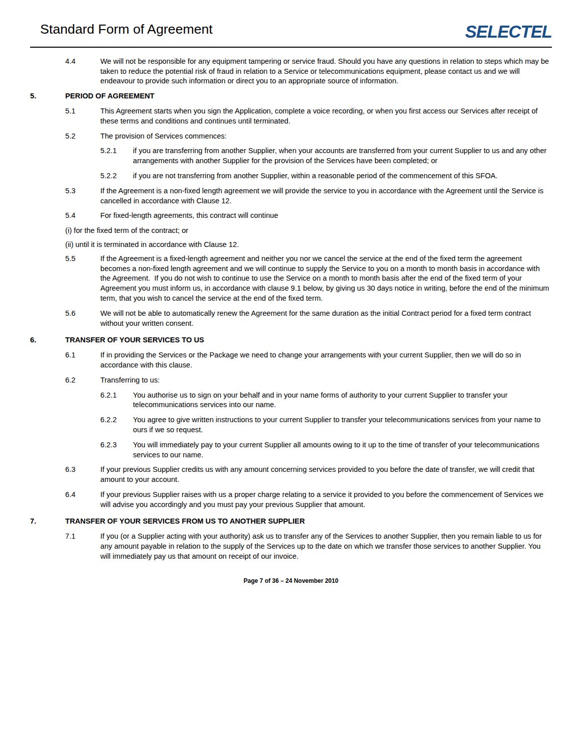Standard Form of Agreement
SELECTEL
4.4
We will not be responsible for any equipment tampering or service fraud. Should you have any questions in relation to steps which may be taken to reduce the potential risk of fraud in relation to a Service or telecommunications equipment, please contact us and we will endeavour to provide such information or direct you to an appropriate source of information.
5.
Period of Agreement
5.1
This Agreement starts when you sign the Application, complete a voice recording, or when you first access our Services after receipt of these terms and conditions and continues until terminated.
5.2
The provision of Services commences:
5.2.1
if you are transferring from another Supplier, when your accounts are transferred from your current Supplier to us and any other arrangements with another Supplier for the provision of the Services have been completed; or
5.2.2
if you are not transferring from another Supplier, within a reasonable period of the commencement of this SFOA.
5.3
If the Agreement is a non-fixed length agreement we will provide the service to you in accordance with the Agreement until the Service is cancelled in accordance with Clause 12.
5.4
For fixed-length agreements, this contract will continue
(i) for the fixed term of the contract; or
(ii) until it is terminated in accordance with Clause 12.
5.5
If the Agreement is a fixed-length agreement and neither you nor we cancel the service at the end of the fixed term the agreement becomes a non-fixed length agreement and we will continue to supply the Service to you on a month to month basis in accordance with the Agreement. If you do not wish to continue to use the Service on a month to month basis after the end of the fixed term of your Agreement you must inform us, in accordance with clause 9.1 below, by giving us 30 days notice in writing, before the end of the minimum term, that you wish to cancel the service at the end of the fixed term.
5.6
We will not be able to automatically renew the Agreement for the same duration as the initial Contract period for a fixed term contract without your written consent.
6.
Transfer of your Services to us
6.1
If in providing the Services or the Package we need to change your arrangements with your current Supplier, then we will do so in accordance with this clause.
6.2
Transferring to us:
6.2.1
You authorise us to sign on your behalf and in your name forms of authority to your current Supplier to transfer your telecommunications services into our name.
6.2.2
You agree to give written instructions to your current Supplier to transfer your telecommunications services from your name to ours if we so request.
6.2.3
You will immediately pay to your current Supplier all amounts owing to it up to the time of transfer of your telecommunications services to our name.
6.3
If your previous Supplier credits us with any amount concerning services provided to you before the date of transfer, we will credit that amount to your account.
6.4
If your previous Supplier raises with us a proper charge relating to a service it provided to you before the commencement of Services we will advise you accordingly and you must pay your previous Supplier that amount.
7.
Transfer of your Services from us to another Supplier
7.1
If you (or a Supplier acting with your authority) ask us to transfer any of the Services to another Supplier, then you remain liable to us for any amount payable in relation to the supply of the Services up to the date on which we transfer those services to another Supplier. You will immediately pay us that amount on receipt of our invoice.
Page 7 of 36 – 24 November 2010